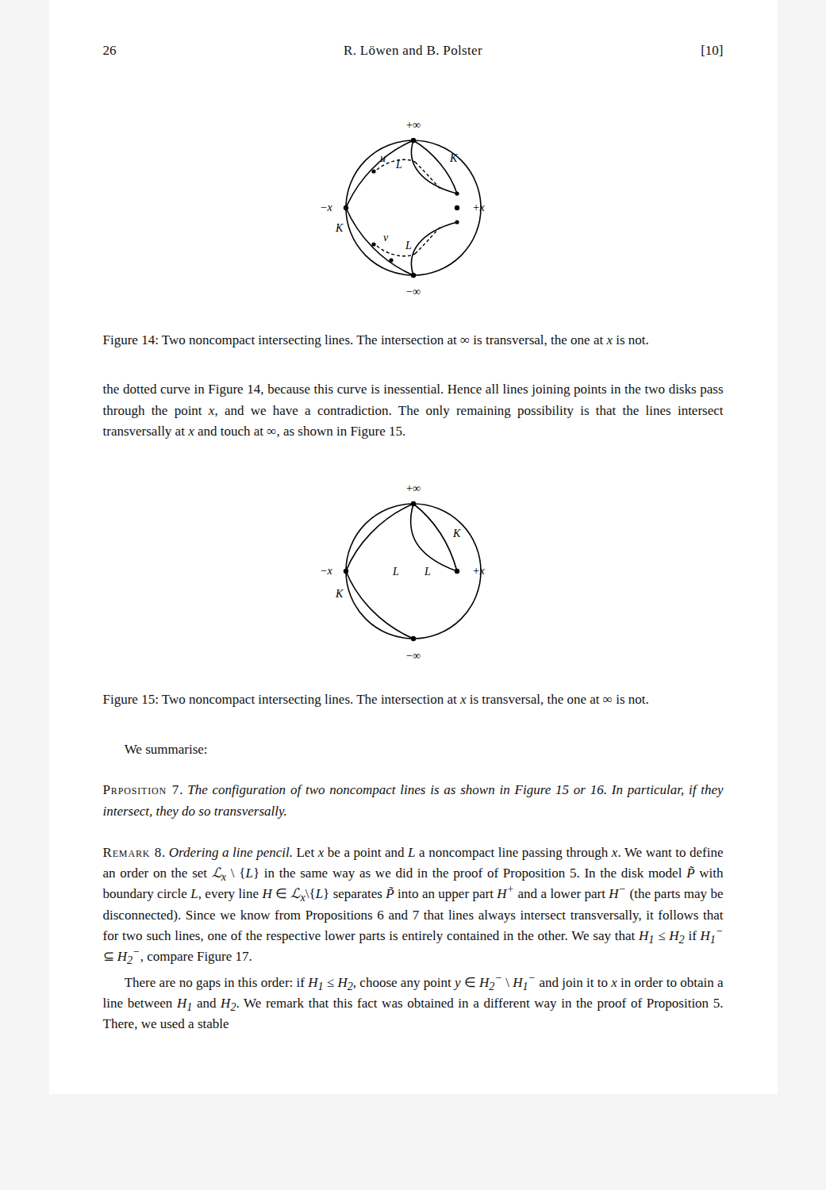26
R. Löwen and B. Polster
[10]
+∞ −∞ −x +x u L K K v L
Figure 14: Two noncompact intersecting lines. The intersection at ∞ is transversal, the one at x is not.
the dotted curve in Figure 14, because this curve is inessential. Hence all lines joining points in the two disks pass through the point x, and we have a contradiction. The only remaining possibility is that the lines intersect transversally at x and touch at ∞, as shown in Figure 15.
+∞ −∞ −x +x K K L L
Figure 15: Two noncompact intersecting lines. The intersection at x is transversal, the one at ∞ is not.
We summarise:
Prposition 7. The configuration of two noncompact lines is as shown in Figure 15 or 16. In particular, if they intersect, they do so transversally.
Remark 8. Ordering a line pencil. Let x be a point and L a noncompact line passing through x. We want to define an order on the set ℒx \ {L} in the same way as we did in the proof of Proposition 5. In the disk model P̃ with boundary circle L, every line H ∈ ℒx\{L} separates P̃ into an upper part H+ and a lower part H− (the parts may be disconnected). Since we know from Propositions 6 and 7 that lines always intersect transversally, it follows that for two such lines, one of the respective lower parts is entirely contained in the other. We say that H1 ≤ H2 if H1− ⊆ H2−, compare Figure 17.
There are no gaps in this order: if H1 ≤ H2, choose any point y ∈ H2− \ H1− and join it to x in order to obtain a line between H1 and H2. We remark that this fact was obtained in a different way in the proof of Proposition 5. There, we used a stable